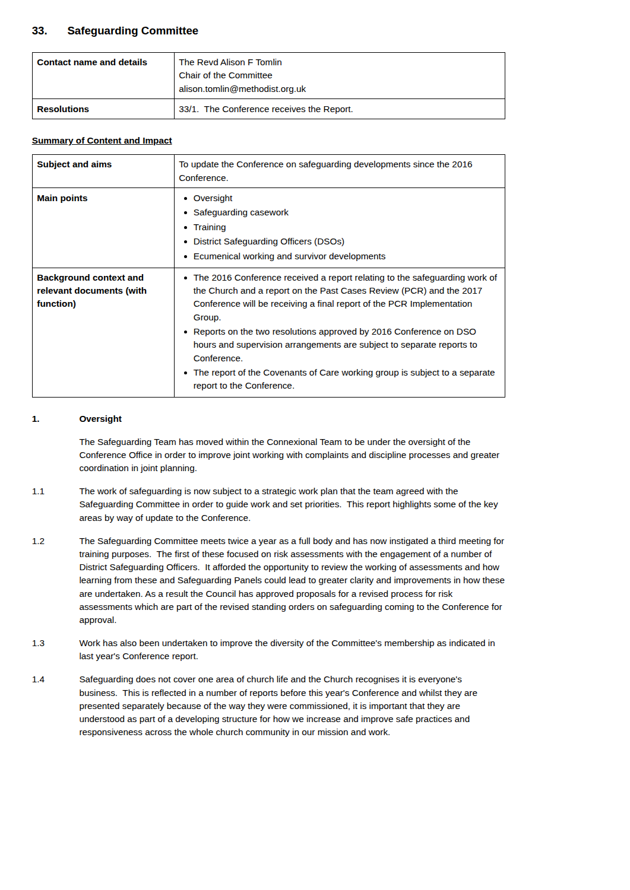33. Safeguarding Committee
| Contact name and details | The Revd Alison F Tomlin Chair of the Committee alison.tomlin@methodist.org.uk |
| Resolutions | 33/1. The Conference receives the Report. |
Summary of Content and Impact
| Subject and aims | To update the Conference on safeguarding developments since the 2016 Conference. |
| Main points | Oversight Safeguarding casework Training District Safeguarding Officers (DSOs) Ecumenical working and survivor developments |
| Background context and relevant documents (with function) | The 2016 Conference received a report relating to the safeguarding work of the Church and a report on the Past Cases Review (PCR) and the 2017 Conference will be receiving a final report of the PCR Implementation Group. Reports on the two resolutions approved by 2016 Conference on DSO hours and supervision arrangements are subject to separate reports to Conference. The report of the Covenants of Care working group is subject to a separate report to the Conference. |
1.
Oversight
The Safeguarding Team has moved within the Connexional Team to be under the oversight of the Conference Office in order to improve joint working with complaints and discipline processes and greater coordination in joint planning.
1.1
The work of safeguarding is now subject to a strategic work plan that the team agreed with the Safeguarding Committee in order to guide work and set priorities. This report highlights some of the key areas by way of update to the Conference.
1.2
The Safeguarding Committee meets twice a year as a full body and has now instigated a third meeting for training purposes. The first of these focused on risk assessments with the engagement of a number of District Safeguarding Officers. It afforded the opportunity to review the working of assessments and how learning from these and Safeguarding Panels could lead to greater clarity and improvements in how these are undertaken. As a result the Council has approved proposals for a revised process for risk assessments which are part of the revised standing orders on safeguarding coming to the Conference for approval.
1.3
Work has also been undertaken to improve the diversity of the Committee's membership as indicated in last year's Conference report.
1.4
Safeguarding does not cover one area of church life and the Church recognises it is everyone's business. This is reflected in a number of reports before this year's Conference and whilst they are presented separately because of the way they were commissioned, it is important that they are understood as part of a developing structure for how we increase and improve safe practices and responsiveness across the whole church community in our mission and work.